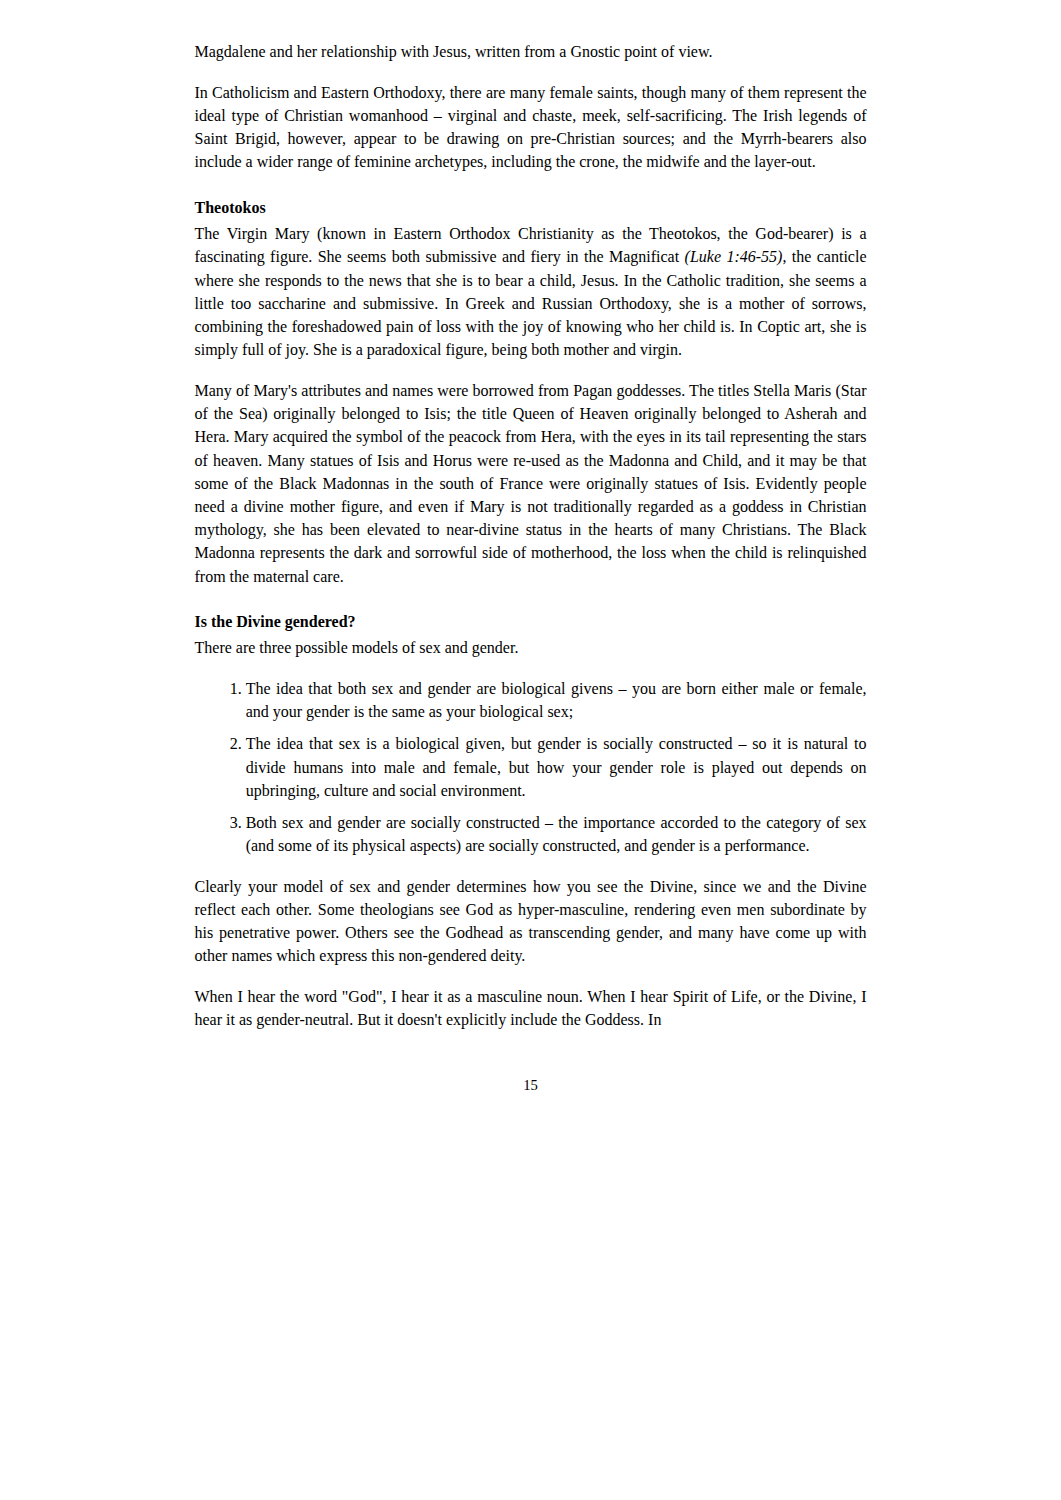Magdalene and her relationship with Jesus, written from a Gnostic point of view.
In Catholicism and Eastern Orthodoxy, there are many female saints, though many of them represent the ideal type of Christian womanhood – virginal and chaste, meek, self-sacrificing. The Irish legends of Saint Brigid, however, appear to be drawing on pre-Christian sources; and the Myrrh-bearers also include a wider range of feminine archetypes, including the crone, the midwife and the layer-out.
Theotokos
The Virgin Mary (known in Eastern Orthodox Christianity as the Theotokos, the God-bearer) is a fascinating figure. She seems both submissive and fiery in the Magnificat (Luke 1:46-55), the canticle where she responds to the news that she is to bear a child, Jesus. In the Catholic tradition, she seems a little too saccharine and submissive. In Greek and Russian Orthodoxy, she is a mother of sorrows, combining the foreshadowed pain of loss with the joy of knowing who her child is. In Coptic art, she is simply full of joy. She is a paradoxical figure, being both mother and virgin.
Many of Mary's attributes and names were borrowed from Pagan goddesses. The titles Stella Maris (Star of the Sea) originally belonged to Isis; the title Queen of Heaven originally belonged to Asherah and Hera. Mary acquired the symbol of the peacock from Hera, with the eyes in its tail representing the stars of heaven. Many statues of Isis and Horus were re-used as the Madonna and Child, and it may be that some of the Black Madonnas in the south of France were originally statues of Isis. Evidently people need a divine mother figure, and even if Mary is not traditionally regarded as a goddess in Christian mythology, she has been elevated to near-divine status in the hearts of many Christians. The Black Madonna represents the dark and sorrowful side of motherhood, the loss when the child is relinquished from the maternal care.
Is the Divine gendered?
There are three possible models of sex and gender.
The idea that both sex and gender are biological givens – you are born either male or female, and your gender is the same as your biological sex;
The idea that sex is a biological given, but gender is socially constructed – so it is natural to divide humans into male and female, but how your gender role is played out depends on upbringing, culture and social environment.
Both sex and gender are socially constructed – the importance accorded to the category of sex (and some of its physical aspects) are socially constructed, and gender is a performance.
Clearly your model of sex and gender determines how you see the Divine, since we and the Divine reflect each other. Some theologians see God as hyper-masculine, rendering even men subordinate by his penetrative power. Others see the Godhead as transcending gender, and many have come up with other names which express this non-gendered deity.
When I hear the word "God", I hear it as a masculine noun. When I hear Spirit of Life, or the Divine, I hear it as gender-neutral. But it doesn't explicitly include the Goddess. In
15